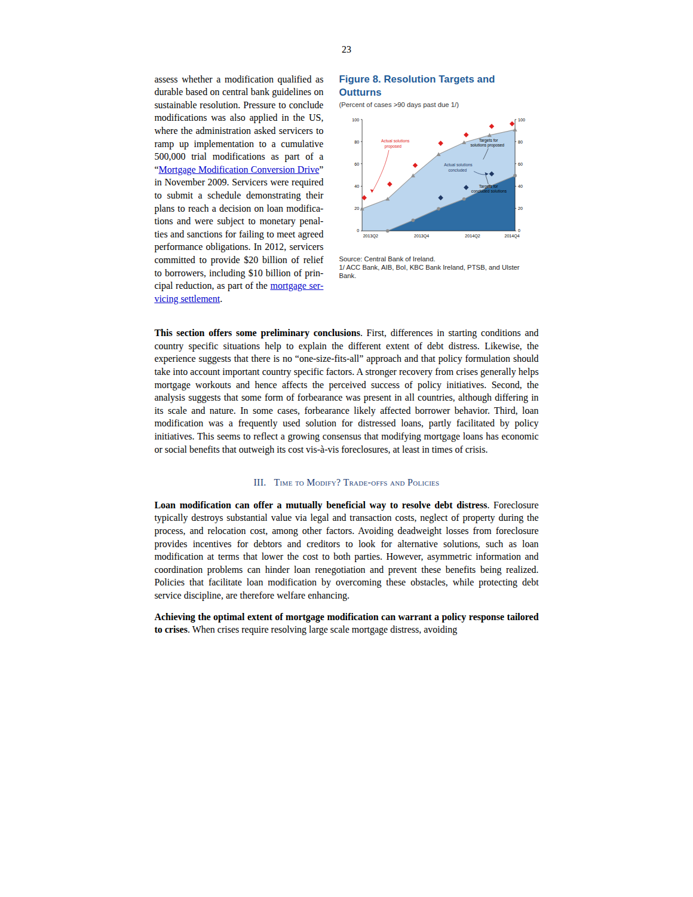23
assess whether a modification qualified as durable based on central bank guidelines on sustainable resolution. Pressure to conclude modifications was also applied in the US, where the administration asked servicers to ramp up implementation to a cumulative 500,000 trial modifications as part of a “Mortgage Modification Conversion Drive” in November 2009. Servicers were required to submit a schedule demonstrating their plans to reach a decision on loan modifications and were subject to monetary penalties and sanctions for failing to meet agreed performance obligations. In 2012, servicers committed to provide $20 billion of relief to borrowers, including $10 billion of principal reduction, as part of the mortgage servicing settlement.
Figure 8. Resolution Targets and Outturns
(Percent of cases >90 days past due 1/)
100 80 60 40 20 0 100 80 60 40 20 0 2013Q2 2013Q4 2014Q2 2014Q4 Actual solutions proposed Actual solutions concluded Targets for solutions proposed Targets for concluded solutions
Source: Central Bank of Ireland.
1/ ACC Bank, AIB, BoI, KBC Bank Ireland, PTSB, and Ulster Bank.
This section offers some preliminary conclusions. First, differences in starting conditions and country specific situations help to explain the different extent of debt distress. Likewise, the experience suggests that there is no “one-size-fits-all” approach and that policy formulation should take into account important country specific factors. A stronger recovery from crises generally helps mortgage workouts and hence affects the perceived success of policy initiatives. Second, the analysis suggests that some form of forbearance was present in all countries, although differing in its scale and nature. In some cases, forbearance likely affected borrower behavior. Third, loan modification was a frequently used solution for distressed loans, partly facilitated by policy initiatives. This seems to reflect a growing consensus that modifying mortgage loans has economic or social benefits that outweigh its cost vis-à-vis foreclosures, at least in times of crisis.
III. Time to Modify? Trade-offs and Policies
Loan modification can offer a mutually beneficial way to resolve debt distress. Foreclosure typically destroys substantial value via legal and transaction costs, neglect of property during the process, and relocation cost, among other factors. Avoiding deadweight losses from foreclosure provides incentives for debtors and creditors to look for alternative solutions, such as loan modification at terms that lower the cost to both parties. However, asymmetric information and coordination problems can hinder loan renegotiation and prevent these benefits being realized. Policies that facilitate loan modification by overcoming these obstacles, while protecting debt service discipline, are therefore welfare enhancing.
Achieving the optimal extent of mortgage modification can warrant a policy response tailored to crises. When crises require resolving large scale mortgage distress, avoiding